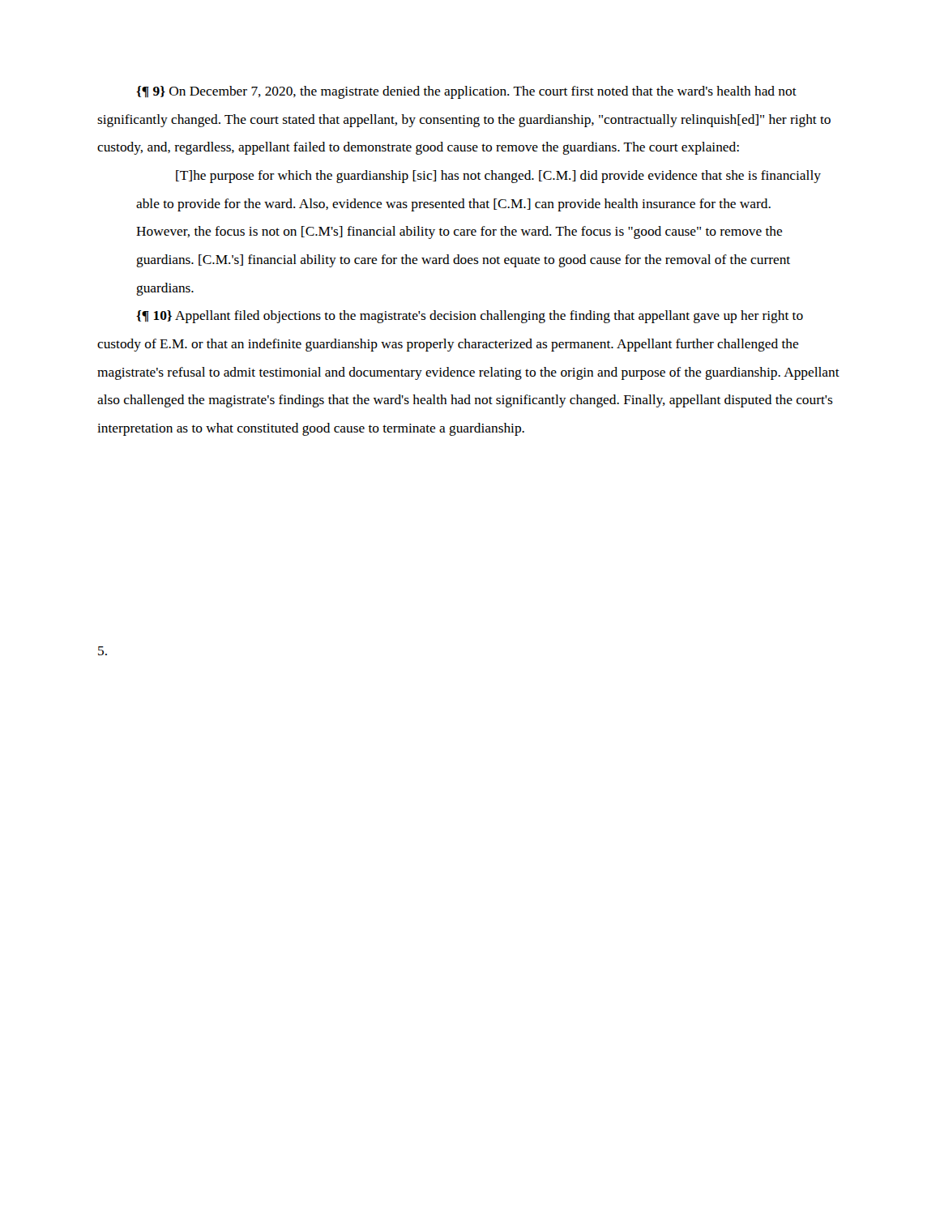{¶ 9} On December 7, 2020, the magistrate denied the application. The court first noted that the ward's health had not significantly changed. The court stated that appellant, by consenting to the guardianship, "contractually relinquish[ed]" her right to custody, and, regardless, appellant failed to demonstrate good cause to remove the guardians. The court explained:
[T]he purpose for which the guardianship [sic] has not changed. [C.M.] did provide evidence that she is financially able to provide for the ward. Also, evidence was presented that [C.M.] can provide health insurance for the ward. However, the focus is not on [C.M's] financial ability to care for the ward. The focus is "good cause" to remove the guardians. [C.M.'s] financial ability to care for the ward does not equate to good cause for the removal of the current guardians.
{¶ 10} Appellant filed objections to the magistrate's decision challenging the finding that appellant gave up her right to custody of E.M. or that an indefinite guardianship was properly characterized as permanent. Appellant further challenged the magistrate's refusal to admit testimonial and documentary evidence relating to the origin and purpose of the guardianship. Appellant also challenged the magistrate's findings that the ward's health had not significantly changed. Finally, appellant disputed the court's interpretation as to what constituted good cause to terminate a guardianship.
5.